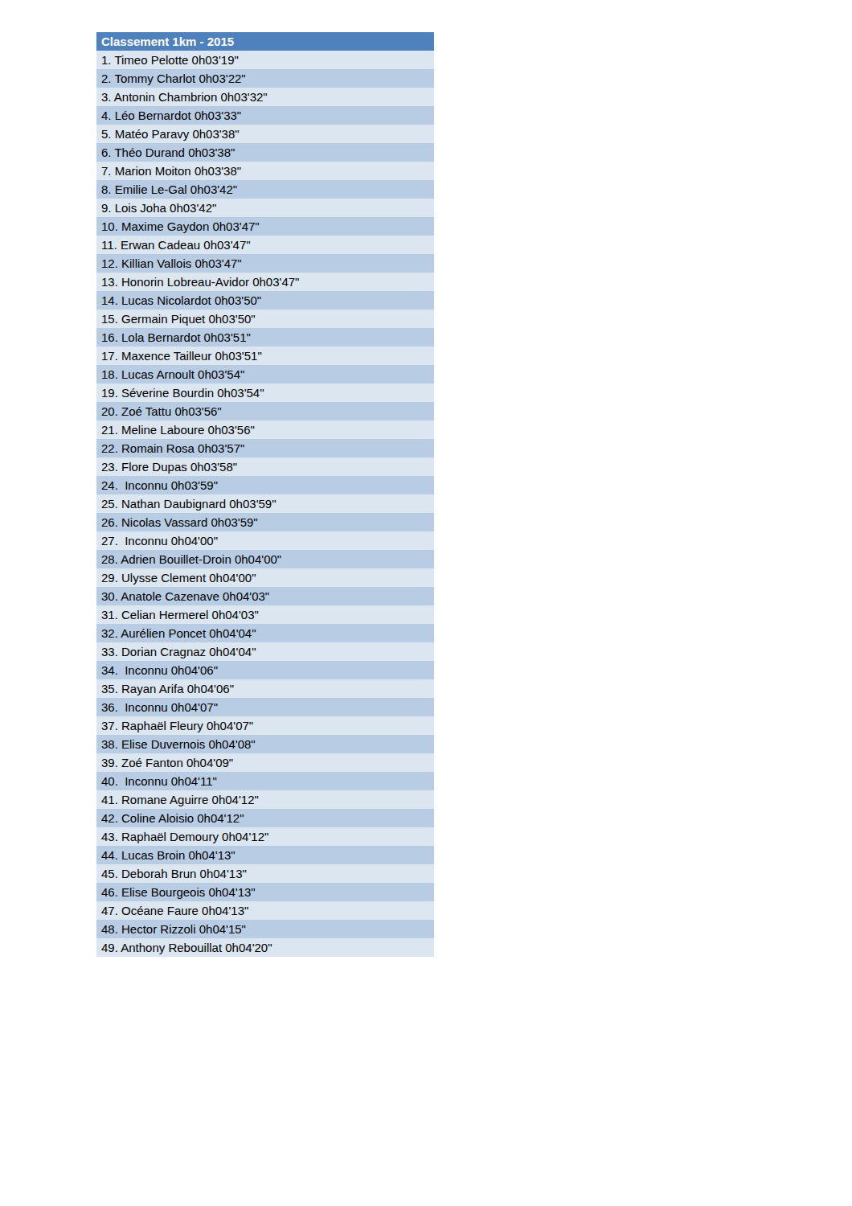Classement 1km - 2015
| 1. Timeo Pelotte 0h03'19" |
| 2. Tommy Charlot 0h03'22" |
| 3. Antonin Chambrion 0h03'32" |
| 4. Léo Bernardot 0h03'33" |
| 5. Matéo Paravy 0h03'38" |
| 6. Théo Durand 0h03'38" |
| 7. Marion Moiton 0h03'38" |
| 8. Emilie Le-Gal 0h03'42" |
| 9. Lois Joha 0h03'42" |
| 10. Maxime Gaydon 0h03'47" |
| 11. Erwan Cadeau 0h03'47" |
| 12. Killian Vallois 0h03'47" |
| 13. Honorin Lobreau-Avidor 0h03'47" |
| 14. Lucas Nicolardot 0h03'50" |
| 15. Germain Piquet 0h03'50" |
| 16. Lola Bernardot 0h03'51" |
| 17. Maxence Tailleur 0h03'51" |
| 18. Lucas Arnoult 0h03'54" |
| 19. Séverine Bourdin 0h03'54" |
| 20. Zoé Tattu 0h03'56" |
| 21. Meline Laboure 0h03'56" |
| 22. Romain Rosa 0h03'57" |
| 23. Flore Dupas 0h03'58" |
| 24. Inconnu 0h03'59" |
| 25. Nathan Daubignard 0h03'59" |
| 26. Nicolas Vassard 0h03'59" |
| 27. Inconnu 0h04'00" |
| 28. Adrien Bouillet-Droin 0h04'00" |
| 29. Ulysse Clement 0h04'00" |
| 30. Anatole Cazenave 0h04'03" |
| 31. Celian Hermerel 0h04'03" |
| 32. Aurélien Poncet 0h04'04" |
| 33. Dorian Cragnaz 0h04'04" |
| 34. Inconnu 0h04'06" |
| 35. Rayan Arifa 0h04'06" |
| 36. Inconnu 0h04'07" |
| 37. Raphaël Fleury 0h04'07" |
| 38. Elise Duvernois 0h04'08" |
| 39. Zoé Fanton 0h04'09" |
| 40. Inconnu 0h04'11" |
| 41. Romane Aguirre 0h04'12" |
| 42. Coline Aloisio 0h04'12" |
| 43. Raphaël Demoury 0h04'12" |
| 44. Lucas Broin 0h04'13" |
| 45. Deborah Brun 0h04'13" |
| 46. Elise Bourgeois 0h04'13" |
| 47. Océane Faure 0h04'13" |
| 48. Hector Rizzoli 0h04'15" |
| 49. Anthony Rebouillat 0h04'20" |